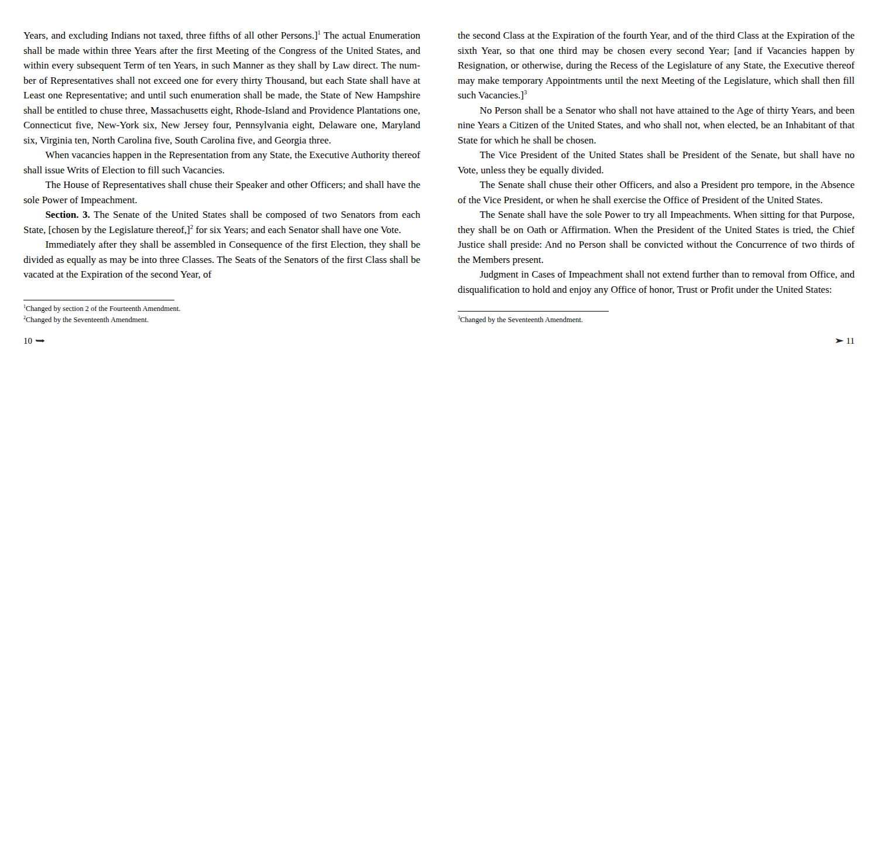Years, and excluding Indians not taxed, three fifths of all other Persons.]1 The actual Enumeration shall be made within three Years after the first Meeting of the Congress of the United States, and within every subsequent Term of ten Years, in such Manner as they shall by Law direct. The number of Representatives shall not exceed one for every thirty Thousand, but each State shall have at Least one Representative; and until such enumeration shall be made, the State of New Hampshire shall be entitled to chuse three, Massachusetts eight, Rhode-Island and Providence Plantations one, Connecticut five, New-York six, New Jersey four, Pennsylvania eight, Delaware one, Maryland six, Virginia ten, North Carolina five, South Carolina five, and Georgia three.
When vacancies happen in the Representation from any State, the Executive Authority thereof shall issue Writs of Election to fill such Vacancies.
The House of Representatives shall chuse their Speaker and other Officers; and shall have the sole Power of Impeachment.
Section. 3. The Senate of the United States shall be composed of two Senators from each State, [chosen by the Legislature thereof,]2 for six Years; and each Senator shall have one Vote.
Immediately after they shall be assembled in Consequence of the first Election, they shall be divided as equally as may be into three Classes. The Seats of the Senators of the first Class shall be vacated at the Expiration of the second Year, of
1Changed by section 2 of the Fourteenth Amendment.
2Changed by the Seventeenth Amendment.
10➥
the second Class at the Expiration of the fourth Year, and of the third Class at the Expiration of the sixth Year, so that one third may be chosen every second Year; [and if Vacancies happen by Resignation, or otherwise, during the Recess of the Legislature of any State, the Executive thereof may make temporary Appointments until the next Meeting of the Legislature, which shall then fill such Vacancies.]3
No Person shall be a Senator who shall not have attained to the Age of thirty Years, and been nine Years a Citizen of the United States, and who shall not, when elected, be an Inhabitant of that State for which he shall be chosen.
The Vice President of the United States shall be President of the Senate, but shall have no Vote, unless they be equally divided.
The Senate shall chuse their other Officers, and also a President pro tempore, in the Absence of the Vice President, or when he shall exercise the Office of President of the United States.
The Senate shall have the sole Power to try all Impeachments. When sitting for that Purpose, they shall be on Oath or Affirmation. When the President of the United States is tried, the Chief Justice shall preside: And no Person shall be convicted without the Concurrence of two thirds of the Members present.
Judgment in Cases of Impeachment shall not extend further than to removal from Office, and disqualification to hold and enjoy any Office of honor, Trust or Profit under the United States:
3Changed by the Seventeenth Amendment.
➤11